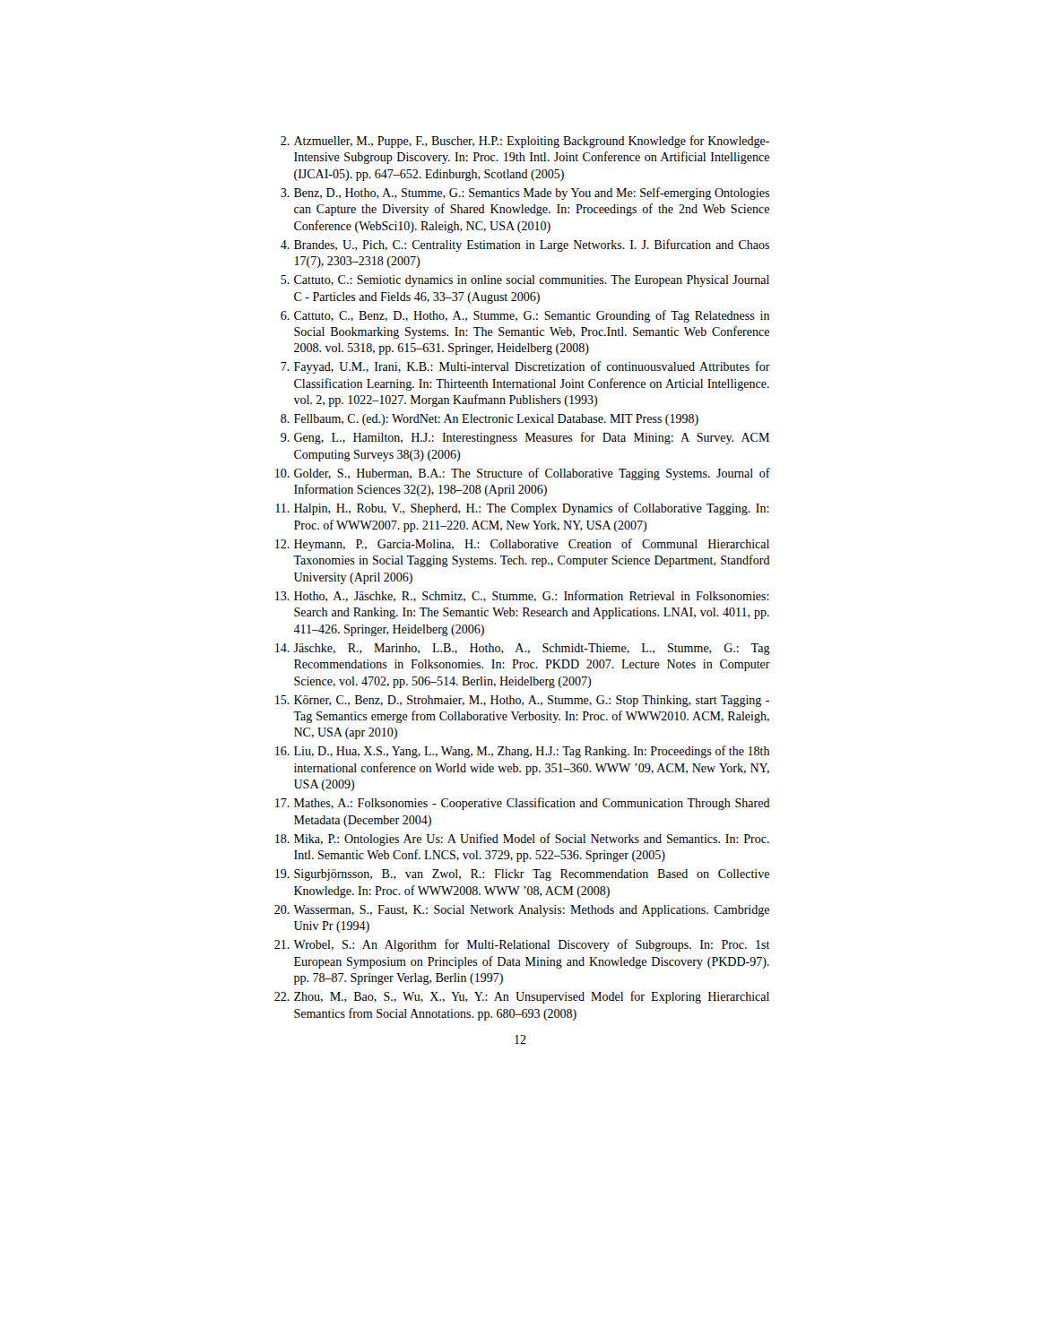Atzmueller, M., Puppe, F., Buscher, H.P.: Exploiting Background Knowledge for Knowledge-Intensive Subgroup Discovery. In: Proc. 19th Intl. Joint Conference on Artificial Intelligence (IJCAI-05). pp. 647–652. Edinburgh, Scotland (2005)
Benz, D., Hotho, A., Stumme, G.: Semantics Made by You and Me: Self-emerging Ontologies can Capture the Diversity of Shared Knowledge. In: Proceedings of the 2nd Web Science Conference (WebSci10). Raleigh, NC, USA (2010)
Brandes, U., Pich, C.: Centrality Estimation in Large Networks. I. J. Bifurcation and Chaos 17(7), 2303–2318 (2007)
Cattuto, C.: Semiotic dynamics in online social communities. The European Physical Journal C - Particles and Fields 46, 33–37 (August 2006)
Cattuto, C., Benz, D., Hotho, A., Stumme, G.: Semantic Grounding of Tag Relatedness in Social Bookmarking Systems. In: The Semantic Web, Proc.Intl. Semantic Web Conference 2008. vol. 5318, pp. 615–631. Springer, Heidelberg (2008)
Fayyad, U.M., Irani, K.B.: Multi-interval Discretization of continuousvalued Attributes for Classification Learning. In: Thirteenth International Joint Conference on Articial Intelligence. vol. 2, pp. 1022–1027. Morgan Kaufmann Publishers (1993)
Fellbaum, C. (ed.): WordNet: An Electronic Lexical Database. MIT Press (1998)
Geng, L., Hamilton, H.J.: Interestingness Measures for Data Mining: A Survey. ACM Computing Surveys 38(3) (2006)
Golder, S., Huberman, B.A.: The Structure of Collaborative Tagging Systems. Journal of Information Sciences 32(2), 198–208 (April 2006)
Halpin, H., Robu, V., Shepherd, H.: The Complex Dynamics of Collaborative Tagging. In: Proc. of WWW2007. pp. 211–220. ACM, New York, NY, USA (2007)
Heymann, P., Garcia-Molina, H.: Collaborative Creation of Communal Hierarchical Taxonomies in Social Tagging Systems. Tech. rep., Computer Science Department, Standford University (April 2006)
Hotho, A., Jäschke, R., Schmitz, C., Stumme, G.: Information Retrieval in Folksonomies: Search and Ranking. In: The Semantic Web: Research and Applications. LNAI, vol. 4011, pp. 411–426. Springer, Heidelberg (2006)
Jäschke, R., Marinho, L.B., Hotho, A., Schmidt-Thieme, L., Stumme, G.: Tag Recommendations in Folksonomies. In: Proc. PKDD 2007. Lecture Notes in Computer Science, vol. 4702, pp. 506–514. Berlin, Heidelberg (2007)
Körner, C., Benz, D., Strohmaier, M., Hotho, A., Stumme, G.: Stop Thinking, start Tagging - Tag Semantics emerge from Collaborative Verbosity. In: Proc. of WWW2010. ACM, Raleigh, NC, USA (apr 2010)
Liu, D., Hua, X.S., Yang, L., Wang, M., Zhang, H.J.: Tag Ranking. In: Proceedings of the 18th international conference on World wide web. pp. 351–360. WWW ’09, ACM, New York, NY, USA (2009)
Mathes, A.: Folksonomies - Cooperative Classification and Communication Through Shared Metadata (December 2004)
Mika, P.: Ontologies Are Us: A Unified Model of Social Networks and Semantics. In: Proc. Intl. Semantic Web Conf. LNCS, vol. 3729, pp. 522–536. Springer (2005)
Sigurbjörnsson, B., van Zwol, R.: Flickr Tag Recommendation Based on Collective Knowledge. In: Proc. of WWW2008. WWW ’08, ACM (2008)
Wasserman, S., Faust, K.: Social Network Analysis: Methods and Applications. Cambridge Univ Pr (1994)
Wrobel, S.: An Algorithm for Multi-Relational Discovery of Subgroups. In: Proc. 1st European Symposium on Principles of Data Mining and Knowledge Discovery (PKDD-97). pp. 78–87. Springer Verlag, Berlin (1997)
Zhou, M., Bao, S., Wu, X., Yu, Y.: An Unsupervised Model for Exploring Hierarchical Semantics from Social Annotations. pp. 680–693 (2008)
12